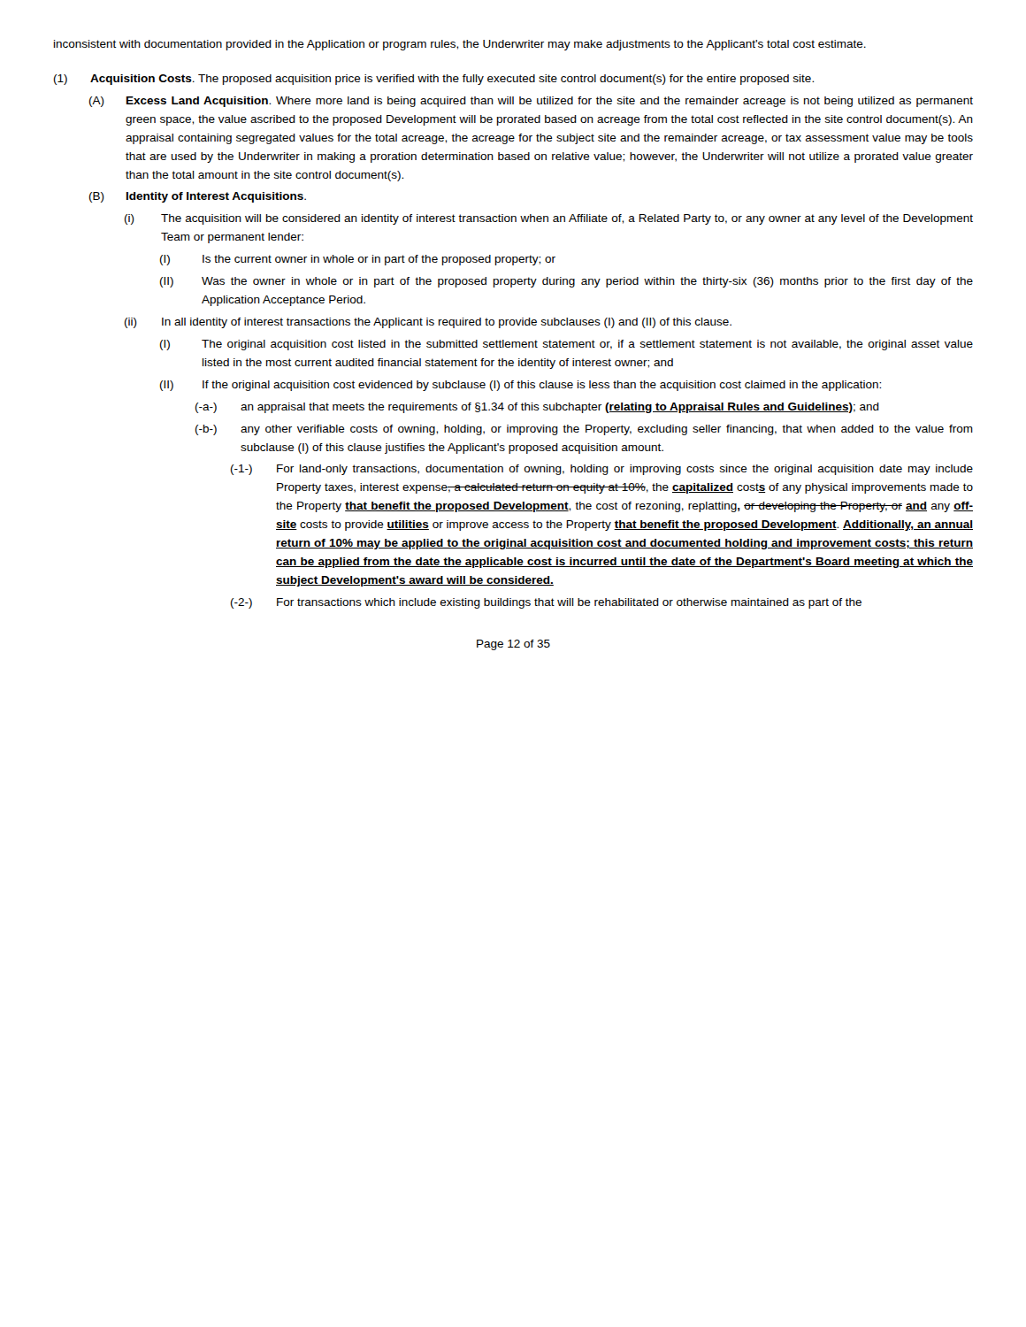inconsistent with documentation provided in the Application or program rules, the Underwriter may make adjustments to the Applicant's total cost estimate.
(1)
Acquisition Costs. The proposed acquisition price is verified with the fully executed site control document(s) for the entire proposed site.
(A)
Excess Land Acquisition. Where more land is being acquired than will be utilized for the site and the remainder acreage is not being utilized as permanent green space, the value ascribed to the proposed Development will be prorated based on acreage from the total cost reflected in the site control document(s). An appraisal containing segregated values for the total acreage, the acreage for the subject site and the remainder acreage, or tax assessment value may be tools that are used by the Underwriter in making a proration determination based on relative value; however, the Underwriter will not utilize a prorated value greater than the total amount in the site control document(s).
(B)
Identity of Interest Acquisitions.
(i)
The acquisition will be considered an identity of interest transaction when an Affiliate of, a Related Party to, or any owner at any level of the Development Team or permanent lender:
(I)
Is the current owner in whole or in part of the proposed property; or
(II)
Was the owner in whole or in part of the proposed property during any period within the thirty-six (36) months prior to the first day of the Application Acceptance Period.
(ii)
In all identity of interest transactions the Applicant is required to provide subclauses (I) and (II) of this clause.
(I)
The original acquisition cost listed in the submitted settlement statement or, if a settlement statement is not available, the original asset value listed in the most current audited financial statement for the identity of interest owner; and
(II)
If the original acquisition cost evidenced by subclause (I) of this clause is less than the acquisition cost claimed in the application:
(-a-)
an appraisal that meets the requirements of §1.34 of this subchapter (relating to Appraisal Rules and Guidelines); and
(-b-)
any other verifiable costs of owning, holding, or improving the Property, excluding seller financing, that when added to the value from subclause (I) of this clause justifies the Applicant's proposed acquisition amount.
(-1-)
For land-only transactions, documentation of owning, holding or improving costs since the original acquisition date may include Property taxes, interest expense, a calculated return on equity at 10%, the capitalized costs of any physical improvements made to the Property that benefit the proposed Development, the cost of rezoning, replatting, or developing the Property, or and any off-site costs to provide utilities or improve access to the Property that benefit the proposed Development. Additionally, an annual return of 10% may be applied to the original acquisition cost and documented holding and improvement costs; this return can be applied from the date the applicable cost is incurred until the date of the Department's Board meeting at which the subject Development's award will be considered.
(-2-)
For transactions which include existing buildings that will be rehabilitated or otherwise maintained as part of the
Page 12 of 35